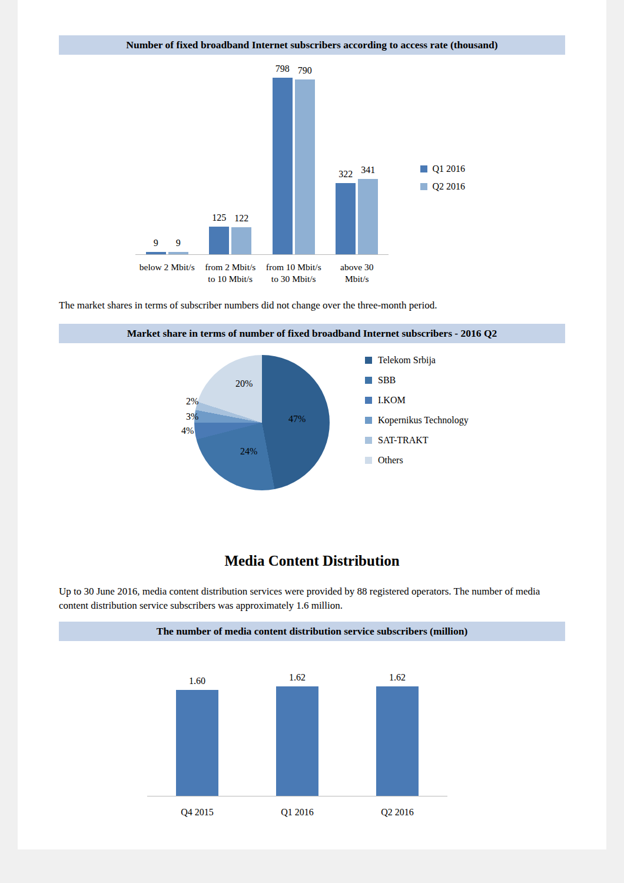Number of fixed broadband Internet subscribers according to access rate (thousand)
9
9
125
122
798
790
322
341
below 2 Mbit/s from 2 Mbit/s to 10 Mbit/s from 10 Mbit/s to 30 Mbit/s above 30 Mbit/s
Q1 2016
Q2 2016
The market shares in terms of subscriber numbers did not change over the three-month period.
Market share in terms of number of fixed broadband Internet subscribers - 2016 Q2
47% 24% 4% 3% 2% 20%
Telekom Srbija
SBB
I.KOM
Kopernikus Technology
SAT-TRAKT
Others
Media Content Distribution
Up to 30 June 2016, media content distribution services were provided by 88 registered operators. The number of media content distribution service subscribers was approximately 1.6 million.
The number of media content distribution service subscribers (million)
1.60
1.62
1.62
Q4 2015 Q1 2016 Q2 2016